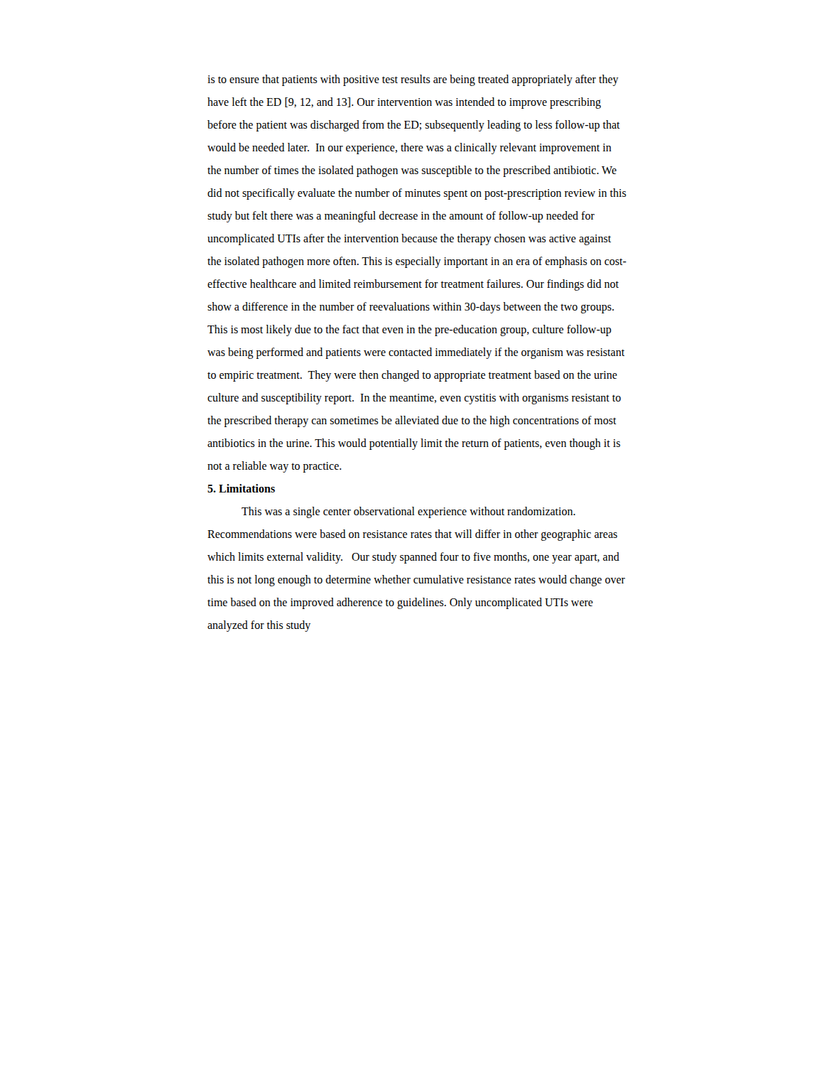is to ensure that patients with positive test results are being treated appropriately after they have left the ED [9, 12, and 13]. Our intervention was intended to improve prescribing before the patient was discharged from the ED; subsequently leading to less follow-up that would be needed later. In our experience, there was a clinically relevant improvement in the number of times the isolated pathogen was susceptible to the prescribed antibiotic. We did not specifically evaluate the number of minutes spent on post-prescription review in this study but felt there was a meaningful decrease in the amount of follow-up needed for uncomplicated UTIs after the intervention because the therapy chosen was active against the isolated pathogen more often. This is especially important in an era of emphasis on cost-effective healthcare and limited reimbursement for treatment failures. Our findings did not show a difference in the number of reevaluations within 30-days between the two groups. This is most likely due to the fact that even in the pre-education group, culture follow-up was being performed and patients were contacted immediately if the organism was resistant to empiric treatment. They were then changed to appropriate treatment based on the urine culture and susceptibility report. In the meantime, even cystitis with organisms resistant to the prescribed therapy can sometimes be alleviated due to the high concentrations of most antibiotics in the urine. This would potentially limit the return of patients, even though it is not a reliable way to practice.
5. Limitations
This was a single center observational experience without randomization. Recommendations were based on resistance rates that will differ in other geographic areas which limits external validity. Our study spanned four to five months, one year apart, and this is not long enough to determine whether cumulative resistance rates would change over time based on the improved adherence to guidelines. Only uncomplicated UTIs were analyzed for this study